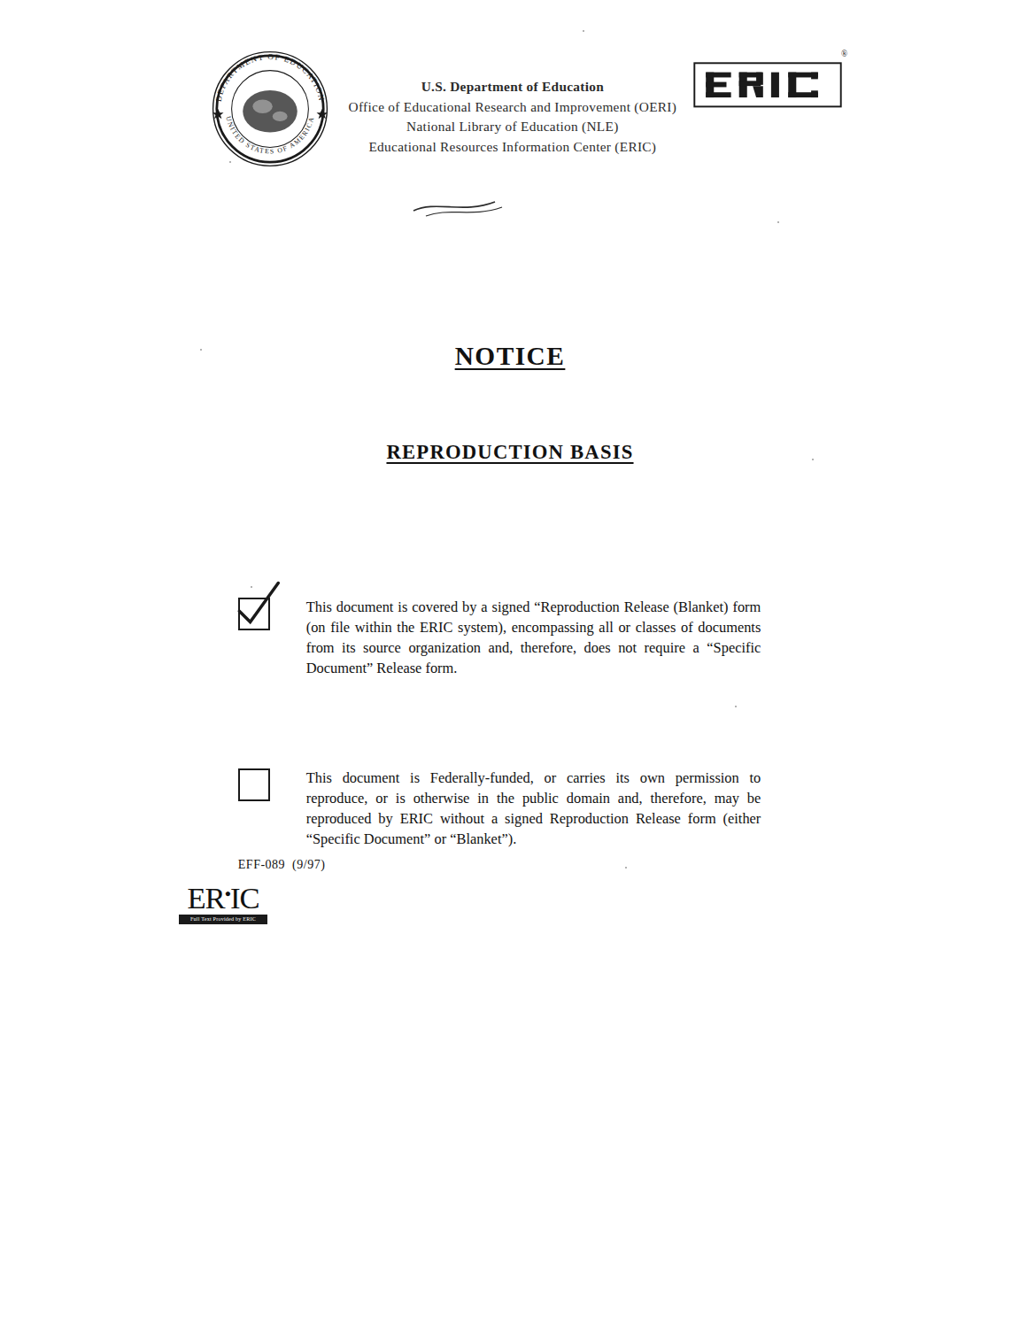DEPARTMENT OF EDUCATION UNITED STATES OF AMERICA
U.S. Department of Education
Office of Educational Research and Improvement (OERI)
National Library of Education (NLE)
Educational Resources Information Center (ERIC)
®
NOTICE
REPRODUCTION BASIS
This document is covered by a signed “Reproduction Release (Blanket) form (on file within the ERIC system), encompassing all or classes of documents from its source organization and, therefore, does not require a “Specific Document” Release form.
This document is Federally-funded, or carries its own permission to reproduce, or is otherwise in the public domain and, therefore, may be reproduced by ERIC without a signed Reproduction Release form (either “Specific Document” or “Blanket”).
EFF-089 (9/97)
ER●IC
Full Text Provided by ERIC